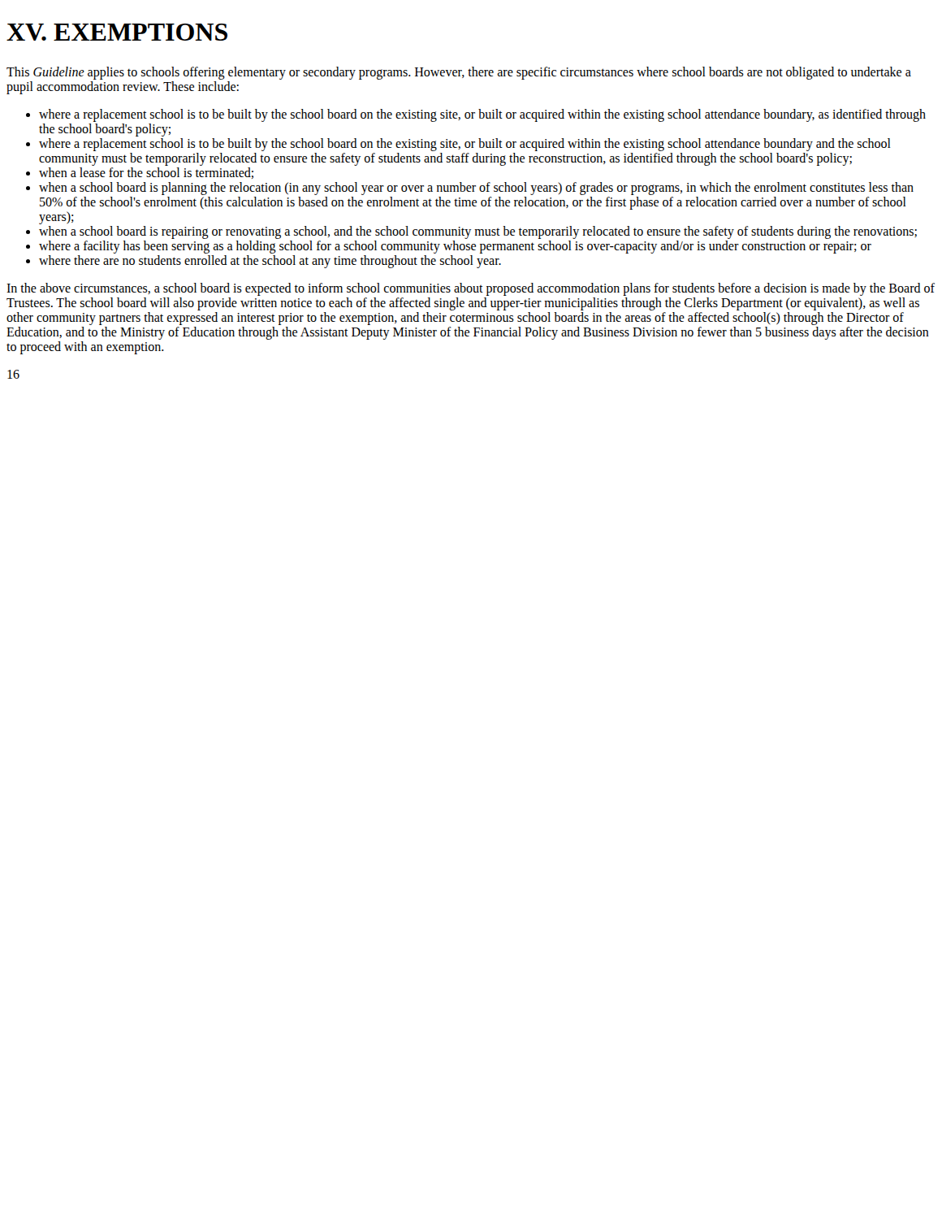XV. EXEMPTIONS
This Guideline applies to schools offering elementary or secondary programs. However, there are specific circumstances where school boards are not obligated to undertake a pupil accommodation review. These include:
where a replacement school is to be built by the school board on the existing site, or built or acquired within the existing school attendance boundary, as identified through the school board's policy;
where a replacement school is to be built by the school board on the existing site, or built or acquired within the existing school attendance boundary and the school community must be temporarily relocated to ensure the safety of students and staff during the reconstruction, as identified through the school board's policy;
when a lease for the school is terminated;
when a school board is planning the relocation (in any school year or over a number of school years) of grades or programs, in which the enrolment constitutes less than 50% of the school's enrolment (this calculation is based on the enrolment at the time of the relocation, or the first phase of a relocation carried over a number of school years);
when a school board is repairing or renovating a school, and the school community must be temporarily relocated to ensure the safety of students during the renovations;
where a facility has been serving as a holding school for a school community whose permanent school is over-capacity and/or is under construction or repair; or
where there are no students enrolled at the school at any time throughout the school year.
In the above circumstances, a school board is expected to inform school communities about proposed accommodation plans for students before a decision is made by the Board of Trustees. The school board will also provide written notice to each of the affected single and upper-tier municipalities through the Clerks Department (or equivalent), as well as other community partners that expressed an interest prior to the exemption, and their coterminous school boards in the areas of the affected school(s) through the Director of Education, and to the Ministry of Education through the Assistant Deputy Minister of the Financial Policy and Business Division no fewer than 5 business days after the decision to proceed with an exemption.
16